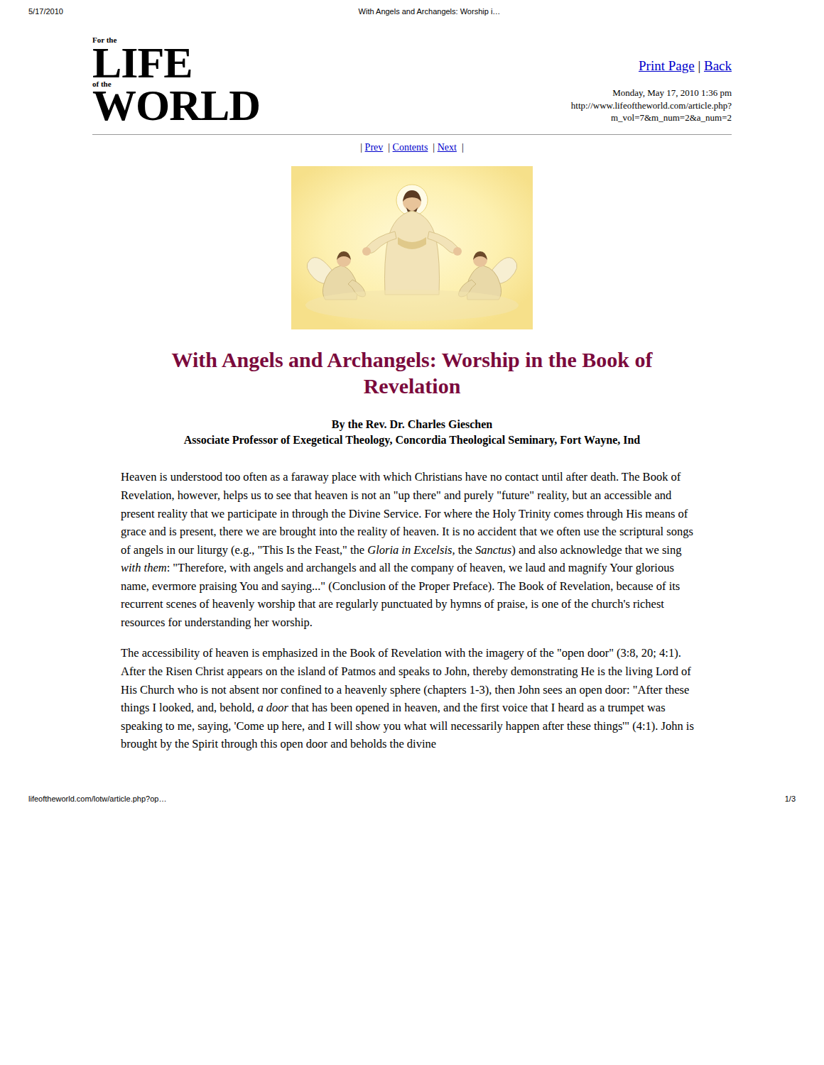5/17/2010
With Angels and Archangels: Worship i…
For the LIFE of the WORLD
Print Page | Back
Monday, May 17, 2010 1:36 pm
http://www.lifeoftheworld.com/article.php?
m_vol=7&m_num=2&a_num=2
| Prev | Contents | Next |
With Angels and Archangels: Worship in the Book of Revelation
By the Rev. Dr. Charles Gieschen
Associate Professor of Exegetical Theology, Concordia Theological Seminary, Fort Wayne, Ind
Heaven is understood too often as a faraway place with which Christians have no contact until after death. The Book of Revelation, however, helps us to see that heaven is not an "up there" and purely "future" reality, but an accessible and present reality that we participate in through the Divine Service. For where the Holy Trinity comes through His means of grace and is present, there we are brought into the reality of heaven. It is no accident that we often use the scriptural songs of angels in our liturgy (e.g., "This Is the Feast," the Gloria in Excelsis, the Sanctus) and also acknowledge that we sing with them: "Therefore, with angels and archangels and all the company of heaven, we laud and magnify Your glorious name, evermore praising You and saying..." (Conclusion of the Proper Preface). The Book of Revelation, because of its recurrent scenes of heavenly worship that are regularly punctuated by hymns of praise, is one of the church's richest resources for understanding her worship.
The accessibility of heaven is emphasized in the Book of Revelation with the imagery of the "open door" (3:8, 20; 4:1). After the Risen Christ appears on the island of Patmos and speaks to John, thereby demonstrating He is the living Lord of His Church who is not absent nor confined to a heavenly sphere (chapters 1-3), then John sees an open door: "After these things I looked, and, behold, a door that has been opened in heaven, and the first voice that I heard as a trumpet was speaking to me, saying, 'Come up here, and I will show you what will necessarily happen after these things'" (4:1). John is brought by the Spirit through this open door and beholds the divine
lifeoftheworld.com/lotw/article.php?op…
1/3